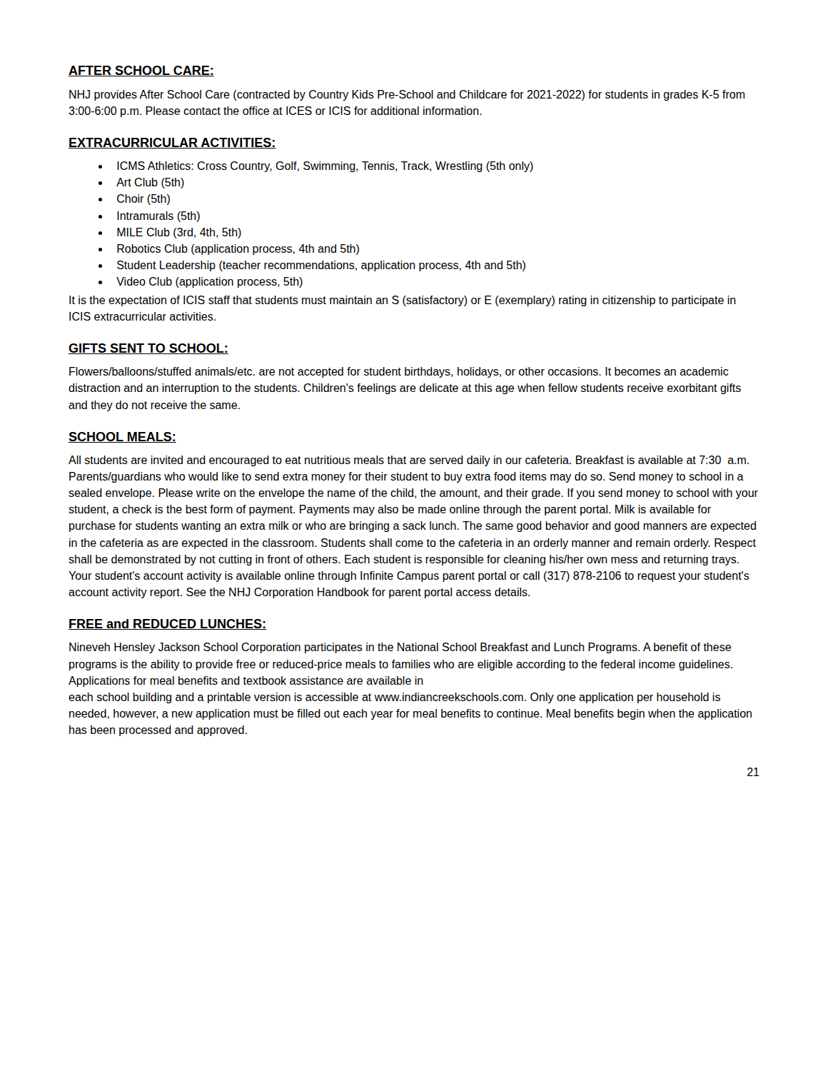AFTER SCHOOL CARE:
NHJ provides After School Care (contracted by Country Kids Pre-School and Childcare for 2021-2022) for students in grades K-5 from 3:00-6:00 p.m. Please contact the office at ICES or ICIS for additional information.
EXTRACURRICULAR ACTIVITIES:
ICMS Athletics: Cross Country, Golf, Swimming, Tennis, Track, Wrestling (5th only)
Art Club (5th)
Choir (5th)
Intramurals (5th)
MILE Club (3rd, 4th, 5th)
Robotics Club (application process, 4th and 5th)
Student Leadership (teacher recommendations, application process, 4th and 5th)
Video Club (application process, 5th)
It is the expectation of ICIS staff that students must maintain an S (satisfactory) or E (exemplary) rating in citizenship to participate in ICIS extracurricular activities.
GIFTS SENT TO SCHOOL:
Flowers/balloons/stuffed animals/etc. are not accepted for student birthdays, holidays, or other occasions. It becomes an academic distraction and an interruption to the students. Children's feelings are delicate at this age when fellow students receive exorbitant gifts and they do not receive the same.
SCHOOL MEALS:
All students are invited and encouraged to eat nutritious meals that are served daily in our cafeteria. Breakfast is available at 7:30 a.m. Parents/guardians who would like to send extra money for their student to buy extra food items may do so. Send money to school in a sealed envelope. Please write on the envelope the name of the child, the amount, and their grade. If you send money to school with your student, a check is the best form of payment. Payments may also be made online through the parent portal. Milk is available for purchase for students wanting an extra milk or who are bringing a sack lunch. The same good behavior and good manners are expected in the cafeteria as are expected in the classroom. Students shall come to the cafeteria in an orderly manner and remain orderly. Respect shall be demonstrated by not cutting in front of others. Each student is responsible for cleaning his/her own mess and returning trays. Your student's account activity is available online through Infinite Campus parent portal or call (317) 878-2106 to request your student's account activity report. See the NHJ Corporation Handbook for parent portal access details.
FREE and REDUCED LUNCHES:
Nineveh Hensley Jackson School Corporation participates in the National School Breakfast and Lunch Programs. A benefit of these programs is the ability to provide free or reduced-price meals to families who are eligible according to the federal income guidelines. Applications for meal benefits and textbook assistance are available in
each school building and a printable version is accessible at www.indiancreekschools.com. Only one application per household is needed, however, a new application must be filled out each year for meal benefits to continue. Meal benefits begin when the application has been processed and approved.
21